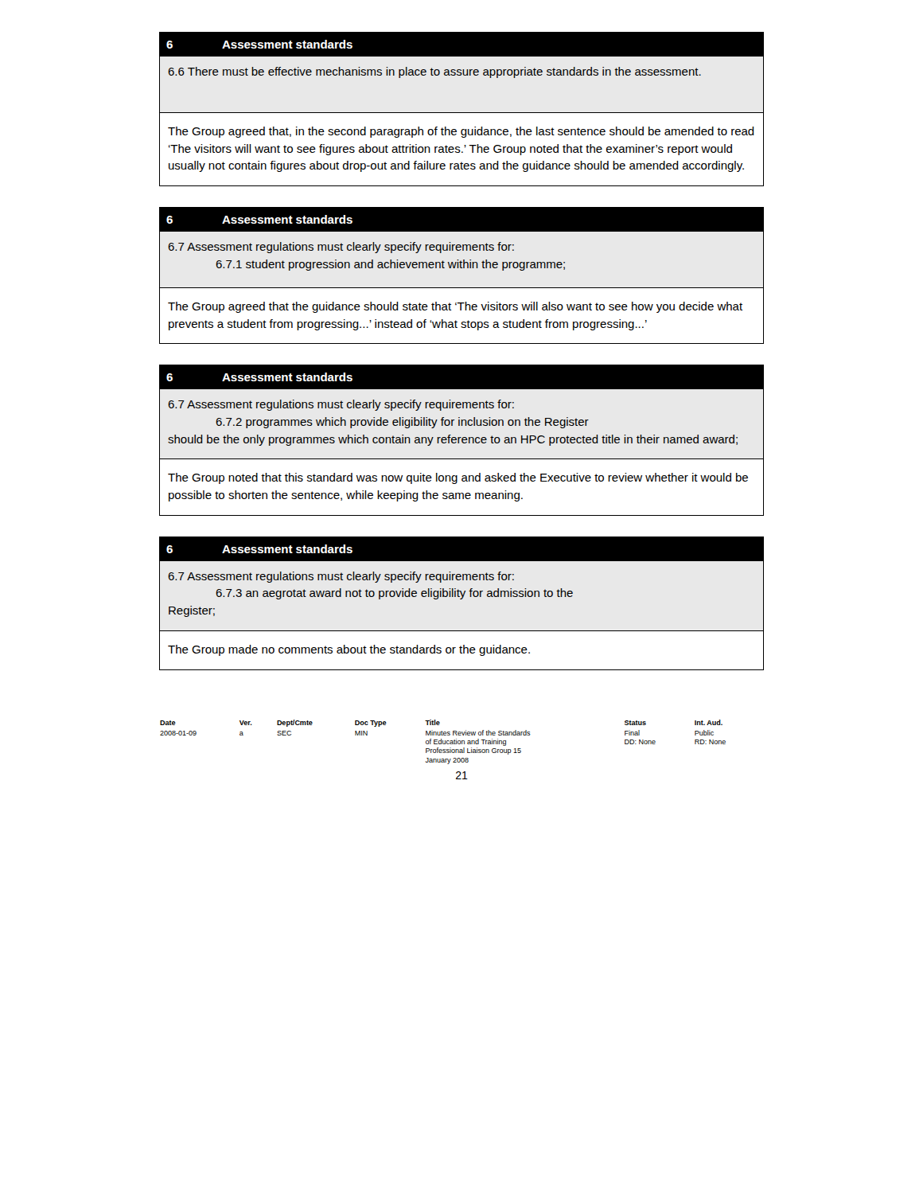6 Assessment standards
6.6 There must be effective mechanisms in place to assure appropriate standards in the assessment.
The Group agreed that, in the second paragraph of the guidance, the last sentence should be amended to read ‘The visitors will want to see figures about attrition rates.’ The Group noted that the examiner’s report would usually not contain figures about drop-out and failure rates and the guidance should be amended accordingly.
6 Assessment standards
6.7 Assessment regulations must clearly specify requirements for:
6.7.1 student progression and achievement within the programme;
The Group agreed that the guidance should state that ‘The visitors will also want to see how you decide what prevents a student from progressing...’ instead of ‘what stops a student from progressing...’
6 Assessment standards
6.7 Assessment regulations must clearly specify requirements for:
6.7.2 programmes which provide eligibility for inclusion on the Register
should be the only programmes which contain any reference to an HPC protected title in their named award;
The Group noted that this standard was now quite long and asked the Executive to review whether it would be possible to shorten the sentence, while keeping the same meaning.
6 Assessment standards
6.7 Assessment regulations must clearly specify requirements for:
6.7.3 an aegrotat award not to provide eligibility for admission to the
Register;
The Group made no comments about the standards or the guidance.
| Date | Ver. | Dept/Cmte | Doc Type | Title | Status | Int. Aud. |
| 2008-01-09 | a | SEC | MIN | Minutes Review of the Standards of Education and Training Professional Liaison Group 15 January 2008 | Final DD: None | Public RD: None |
21